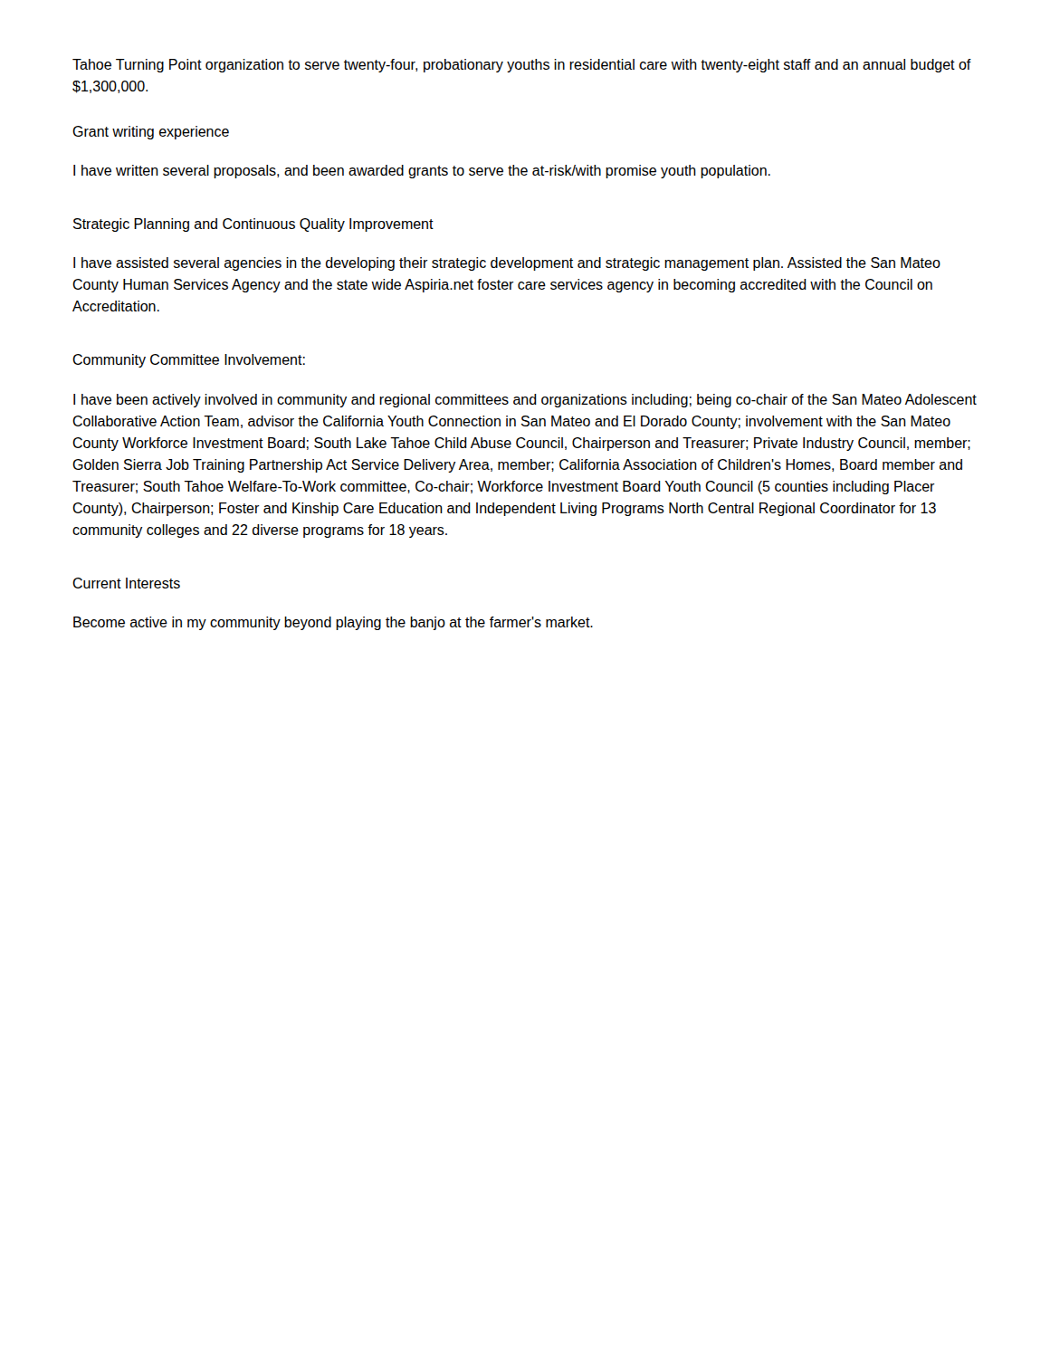Tahoe Turning Point organization to serve twenty-four, probationary youths in residential care with twenty-eight staff and an annual budget of $1,300,000.
Grant writing experience
I have written several proposals, and been awarded grants to serve the at-risk/with promise youth population.
Strategic Planning and Continuous Quality Improvement
I have assisted several agencies in the developing their strategic development and strategic management plan. Assisted the San Mateo County Human Services Agency and the state wide Aspiria.net foster care services agency in becoming accredited with the Council on Accreditation.
Community Committee Involvement:
I have been actively involved in community and regional committees and organizations including; being co-chair of the San Mateo Adolescent Collaborative Action Team, advisor the California Youth Connection in San Mateo and El Dorado County; involvement with the San Mateo County Workforce Investment Board; South Lake Tahoe Child Abuse Council, Chairperson and Treasurer; Private Industry Council, member; Golden Sierra Job Training Partnership Act Service Delivery Area, member; California Association of Children's Homes, Board member and Treasurer; South Tahoe Welfare-To-Work committee, Co-chair; Workforce Investment Board Youth Council (5 counties including Placer County), Chairperson; Foster and Kinship Care Education and Independent Living Programs North Central Regional Coordinator for 13 community colleges and 22 diverse programs for 18 years.
Current Interests
Become active in my community beyond playing the banjo at the farmer's market.